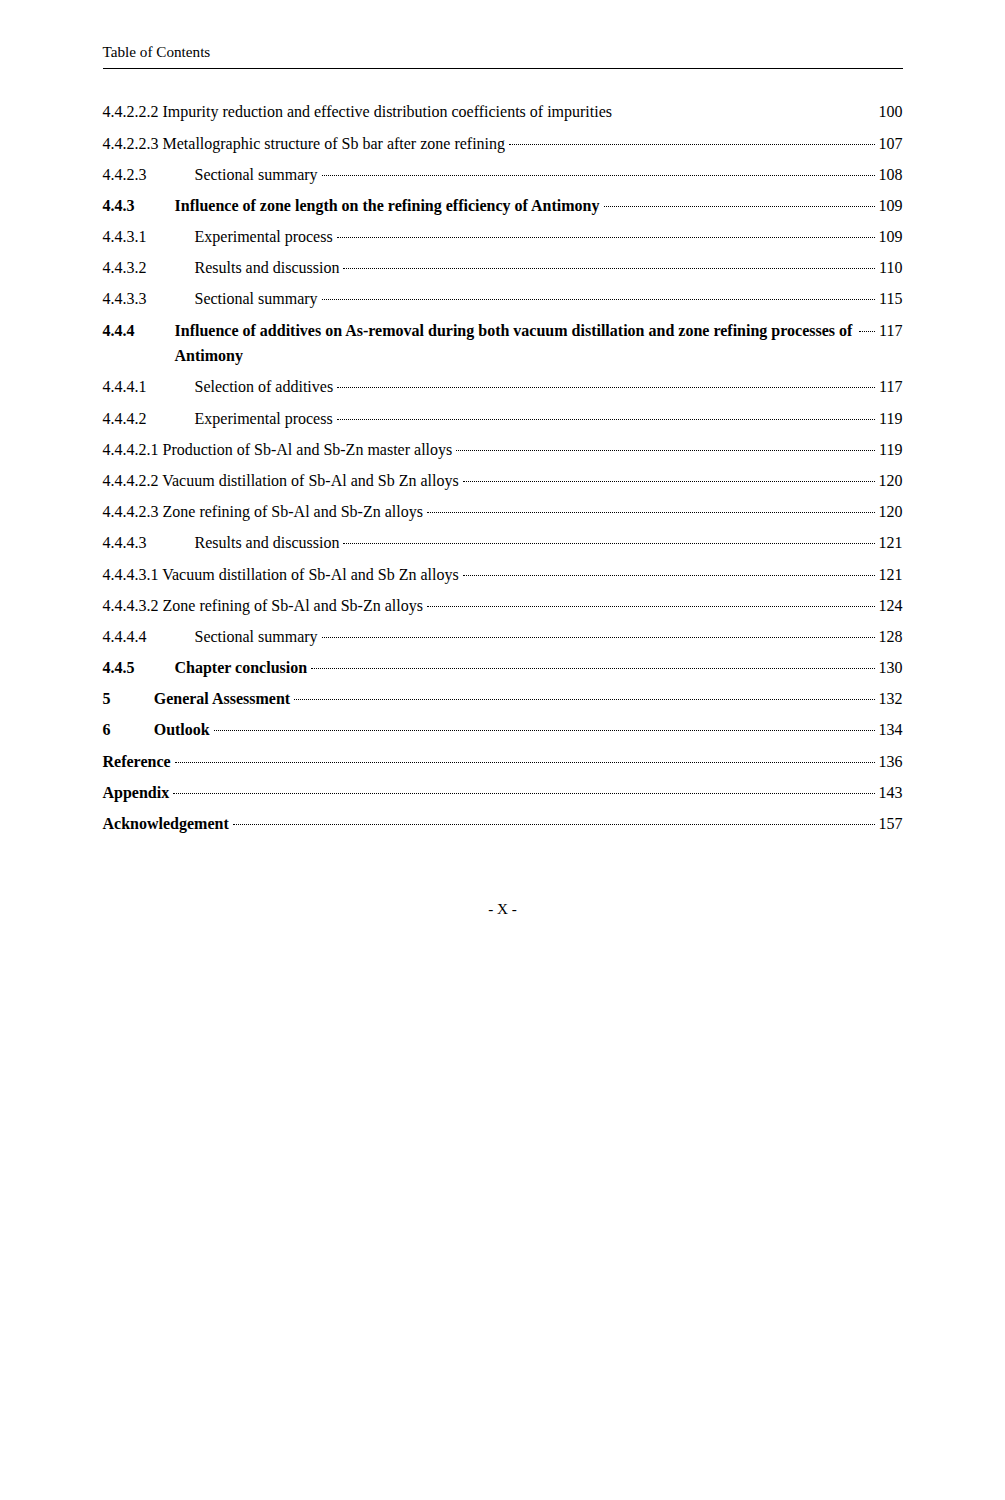Table of Contents
4.4.2.2.2 Impurity reduction and effective distribution coefficients of impurities 100
4.4.2.2.3 Metallographic structure of Sb bar after zone refining 107
4.4.2.3 Sectional summary 108
4.4.3 Influence of zone length on the refining efficiency of Antimony 109
4.4.3.1 Experimental process 109
4.4.3.2 Results and discussion 110
4.4.3.3 Sectional summary 115
4.4.4 Influence of additives on As-removal during both vacuum distillation and zone refining processes of Antimony 117
4.4.4.1 Selection of additives 117
4.4.4.2 Experimental process 119
4.4.4.2.1 Production of Sb-Al and Sb-Zn master alloys 119
4.4.4.2.2 Vacuum distillation of Sb-Al and Sb Zn alloys 120
4.4.4.2.3 Zone refining of Sb-Al and Sb-Zn alloys 120
4.4.4.3 Results and discussion 121
4.4.4.3.1 Vacuum distillation of Sb-Al and Sb Zn alloys 121
4.4.4.3.2 Zone refining of Sb-Al and Sb-Zn alloys 124
4.4.4.4 Sectional summary 128
4.4.5 Chapter conclusion 130
5 General Assessment 132
6 Outlook 134
Reference 136
Appendix 143
Acknowledgement 157
- X -